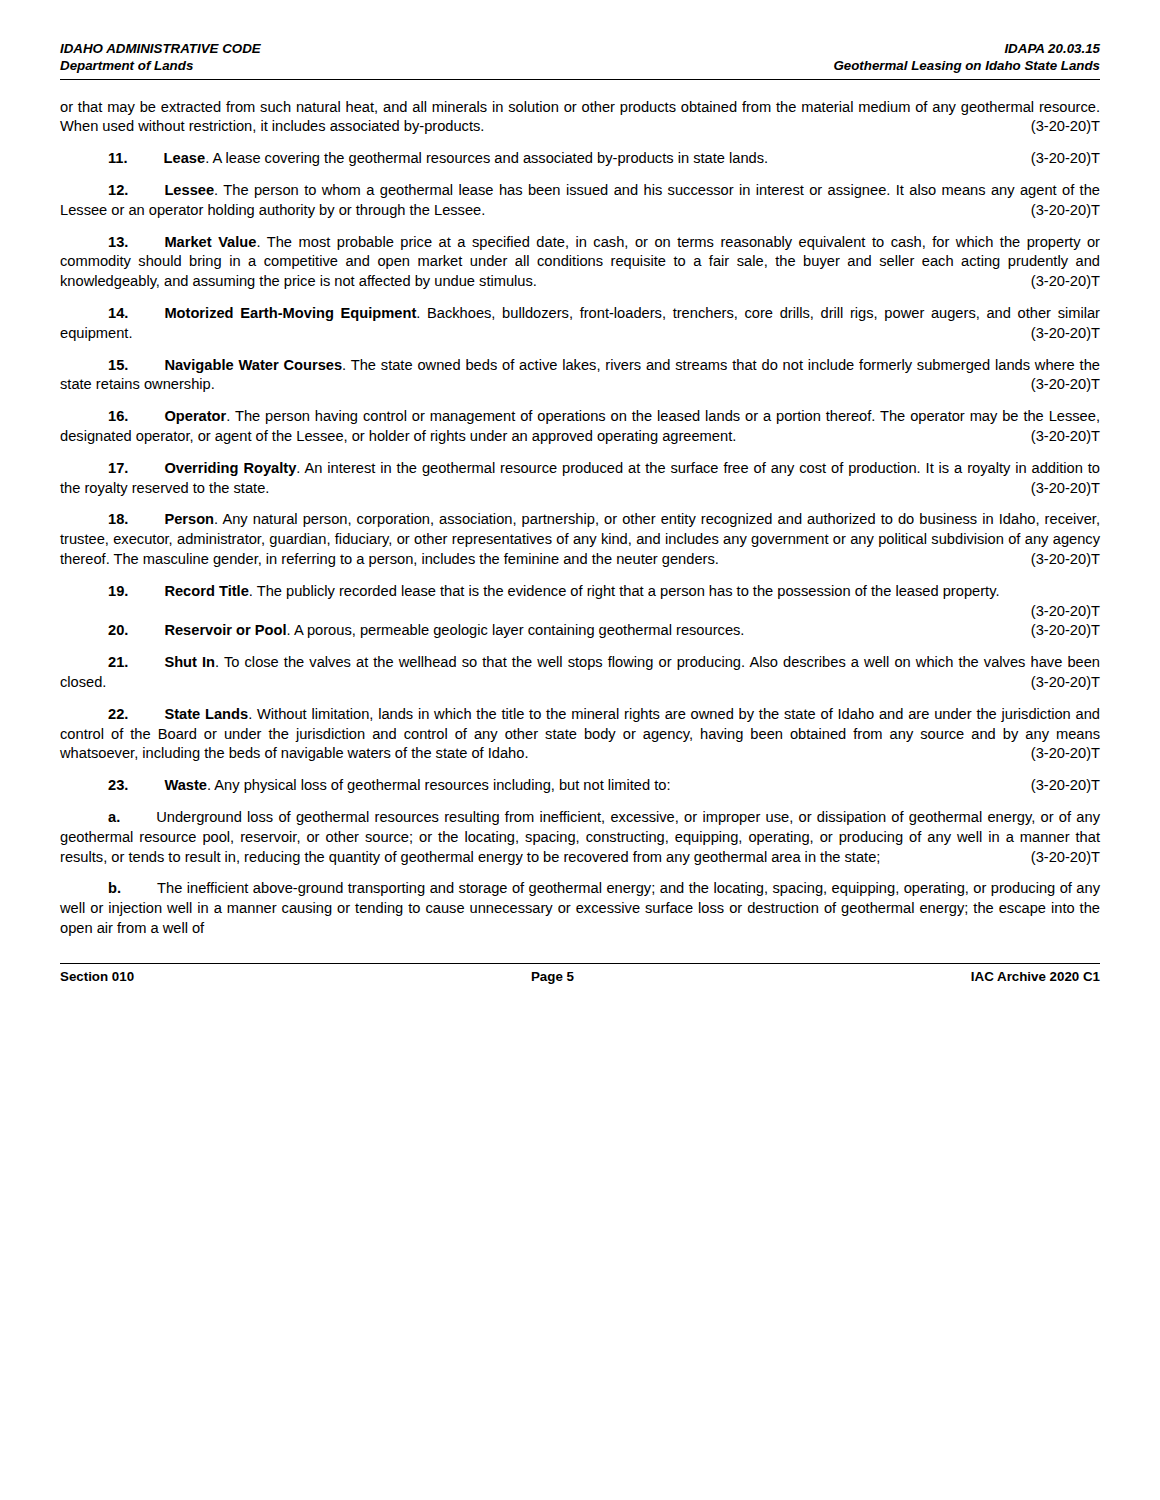IDAHO ADMINISTRATIVE CODE
Department of Lands
IDAPA 20.03.15
Geothermal Leasing on Idaho State Lands
or that may be extracted from such natural heat, and all minerals in solution or other products obtained from the material medium of any geothermal resource. When used without restriction, it includes associated by-products. (3-20-20)T
11. Lease. A lease covering the geothermal resources and associated by-products in state lands. (3-20-20)T
12. Lessee. The person to whom a geothermal lease has been issued and his successor in interest or assignee. It also means any agent of the Lessee or an operator holding authority by or through the Lessee. (3-20-20)T
13. Market Value. The most probable price at a specified date, in cash, or on terms reasonably equivalent to cash, for which the property or commodity should bring in a competitive and open market under all conditions requisite to a fair sale, the buyer and seller each acting prudently and knowledgeably, and assuming the price is not affected by undue stimulus. (3-20-20)T
14. Motorized Earth-Moving Equipment. Backhoes, bulldozers, front-loaders, trenchers, core drills, drill rigs, power augers, and other similar equipment. (3-20-20)T
15. Navigable Water Courses. The state owned beds of active lakes, rivers and streams that do not include formerly submerged lands where the state retains ownership. (3-20-20)T
16. Operator. The person having control or management of operations on the leased lands or a portion thereof. The operator may be the Lessee, designated operator, or agent of the Lessee, or holder of rights under an approved operating agreement. (3-20-20)T
17. Overriding Royalty. An interest in the geothermal resource produced at the surface free of any cost of production. It is a royalty in addition to the royalty reserved to the state. (3-20-20)T
18. Person. Any natural person, corporation, association, partnership, or other entity recognized and authorized to do business in Idaho, receiver, trustee, executor, administrator, guardian, fiduciary, or other representatives of any kind, and includes any government or any political subdivision of any agency thereof. The masculine gender, in referring to a person, includes the feminine and the neuter genders. (3-20-20)T
19. Record Title. The publicly recorded lease that is the evidence of right that a person has to the possession of the leased property. (3-20-20)T
20. Reservoir or Pool. A porous, permeable geologic layer containing geothermal resources. (3-20-20)T
21. Shut In. To close the valves at the wellhead so that the well stops flowing or producing. Also describes a well on which the valves have been closed. (3-20-20)T
22. State Lands. Without limitation, lands in which the title to the mineral rights are owned by the state of Idaho and are under the jurisdiction and control of the Board or under the jurisdiction and control of any other state body or agency, having been obtained from any source and by any means whatsoever, including the beds of navigable waters of the state of Idaho. (3-20-20)T
23. Waste. Any physical loss of geothermal resources including, but not limited to: (3-20-20)T
a. Underground loss of geothermal resources resulting from inefficient, excessive, or improper use, or dissipation of geothermal energy, or of any geothermal resource pool, reservoir, or other source; or the locating, spacing, constructing, equipping, operating, or producing of any well in a manner that results, or tends to result in, reducing the quantity of geothermal energy to be recovered from any geothermal area in the state; (3-20-20)T
b. The inefficient above-ground transporting and storage of geothermal energy; and the locating, spacing, equipping, operating, or producing of any well or injection well in a manner causing or tending to cause unnecessary or excessive surface loss or destruction of geothermal energy; the escape into the open air from a well of
Section 010
Page 5
IAC Archive 2020 C1